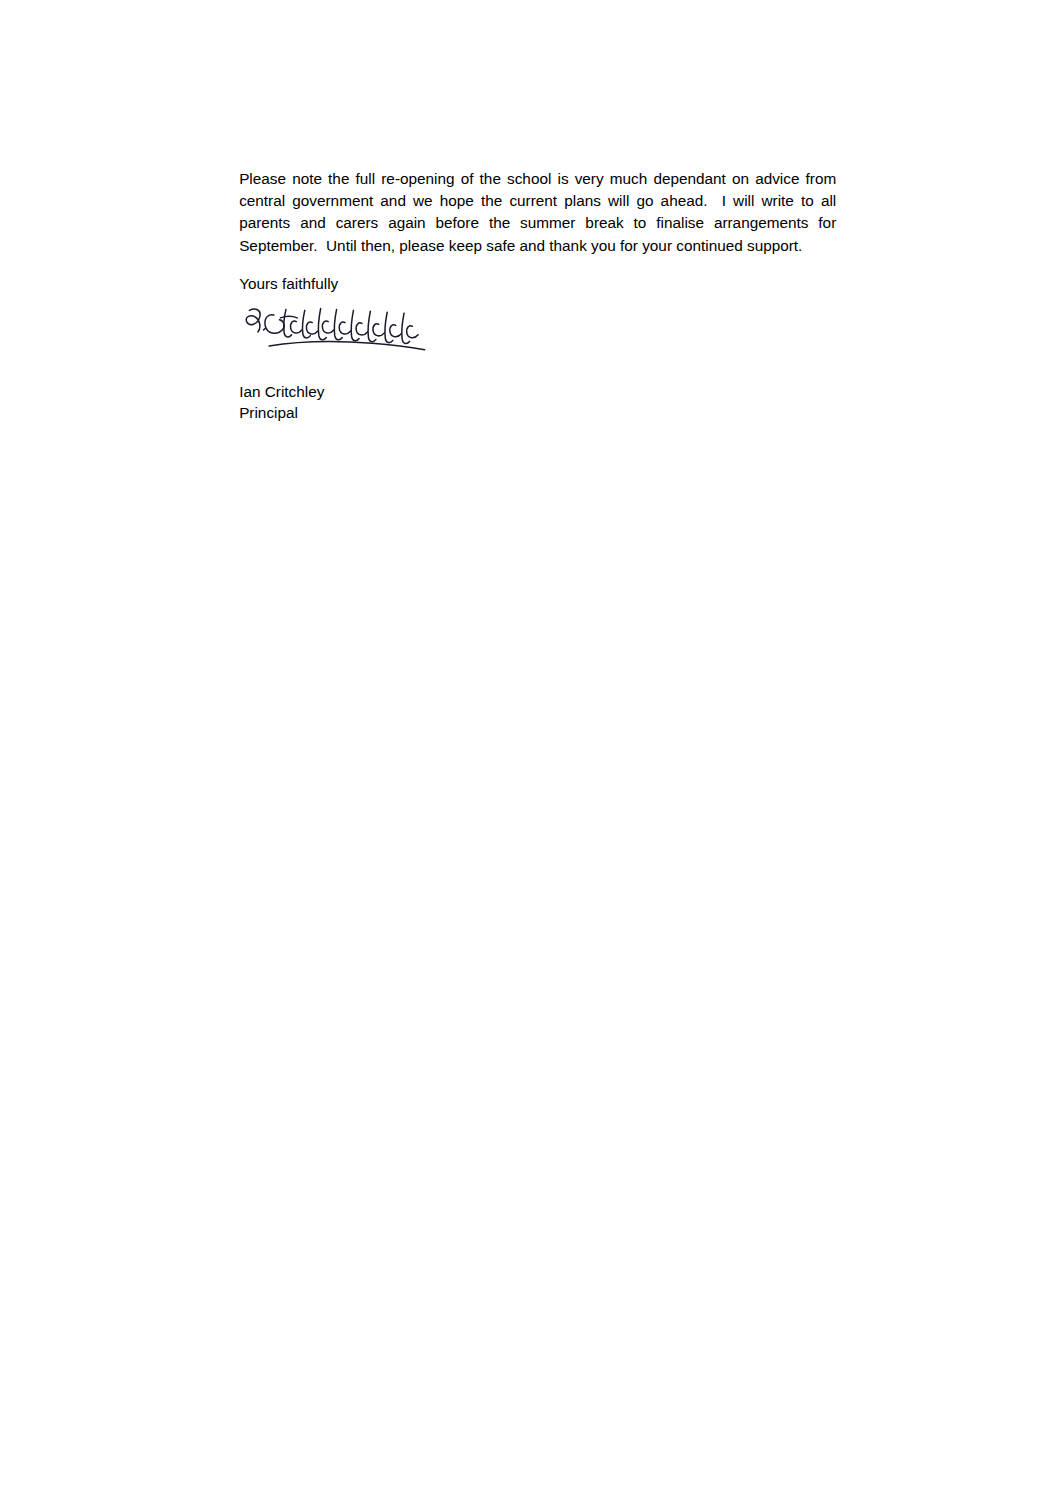Please note the full re-opening of the school is very much dependant on advice from central government and we hope the current plans will go ahead. I will write to all parents and carers again before the summer break to finalise arrangements for September. Until then, please keep safe and thank you for your continued support.
Yours faithfully
Ian Critchley
Principal